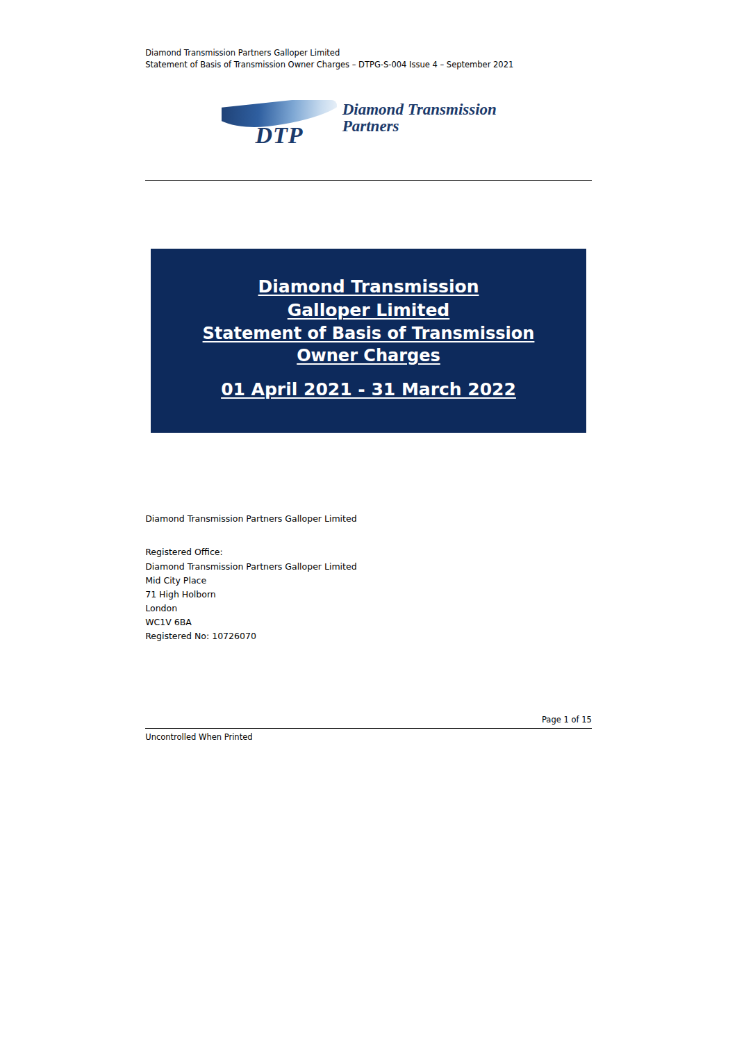Diamond Transmission Partners Galloper Limited
Statement of Basis of Transmission Owner Charges – DTPG-S-004 Issue 4 – September 2021
DTP
Diamond Transmission Partners
Diamond Transmission Galloper Limited Statement of Basis of Transmission Owner Charges 01 April 2021 - 31 March 2022
Diamond Transmission Partners Galloper Limited
Registered Office:
Diamond Transmission Partners Galloper Limited
Mid City Place
71 High Holborn
London
WC1V 6BA
Registered No: 10726070
Page 1 of 15
Uncontrolled When Printed